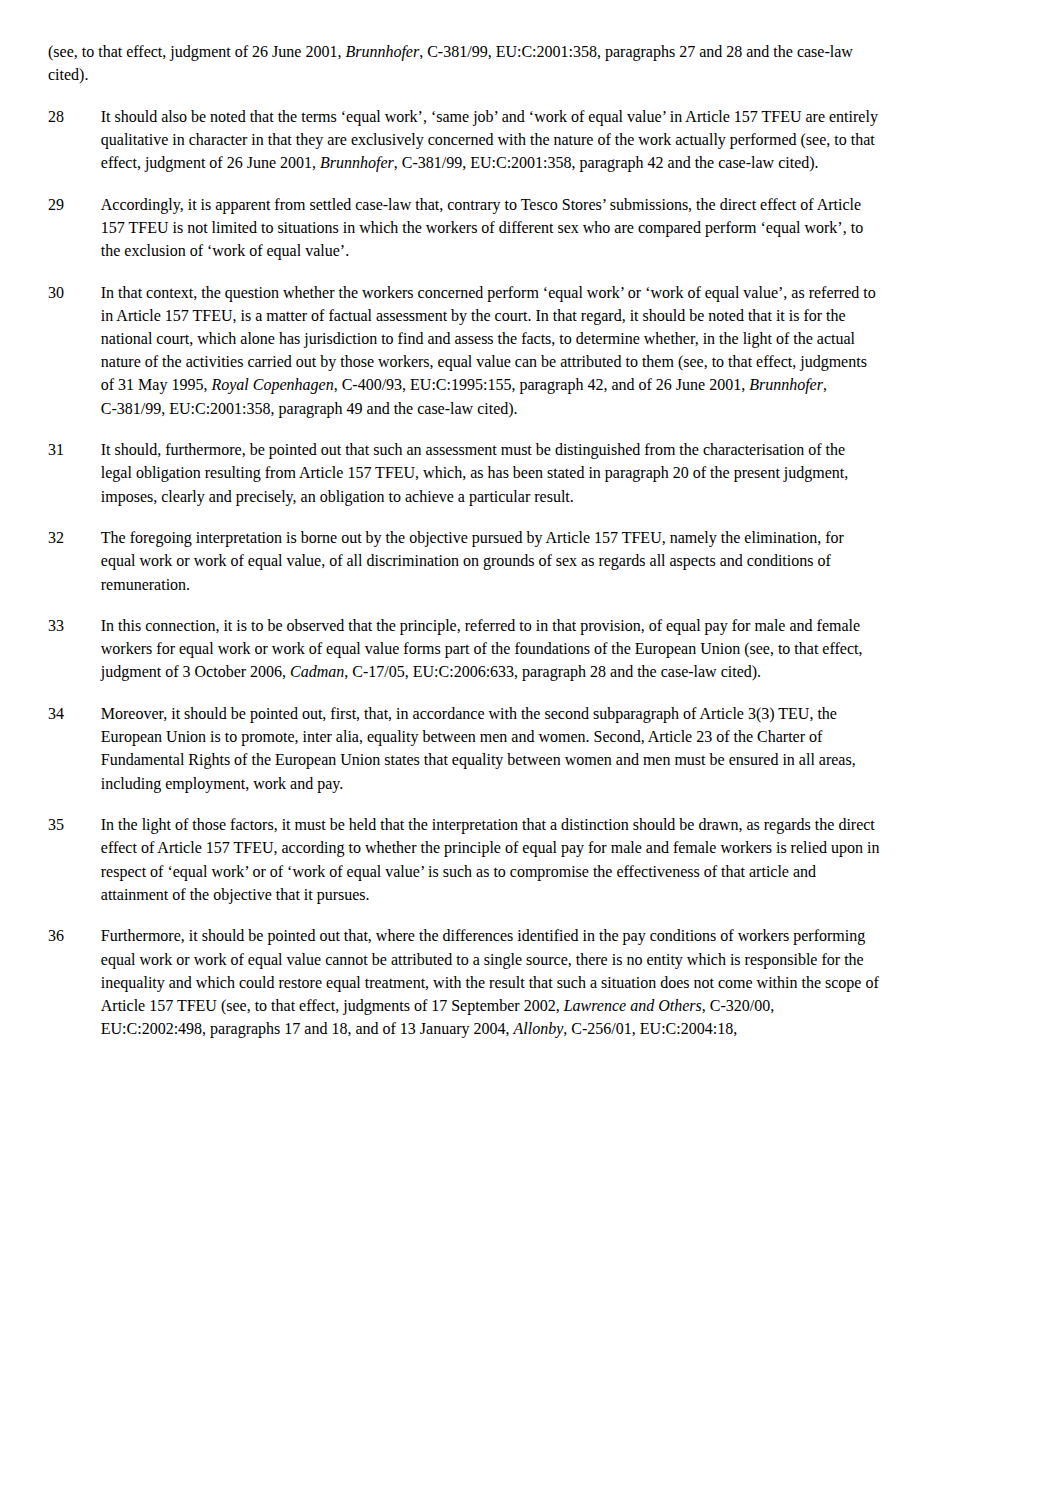(see, to that effect, judgment of 26 June 2001, Brunnhofer, C‑381/99, EU:C:2001:358, paragraphs 27 and 28 and the case-law cited).
28
It should also be noted that the terms ‘equal work’, ‘same job’ and ‘work of equal value’ in Article 157 TFEU are entirely qualitative in character in that they are exclusively concerned with the nature of the work actually performed (see, to that effect, judgment of 26 June 2001, Brunnhofer, C‑381/99, EU:C:2001:358, paragraph 42 and the case-law cited).
29
Accordingly, it is apparent from settled case-law that, contrary to Tesco Stores’ submissions, the direct effect of Article 157 TFEU is not limited to situations in which the workers of different sex who are compared perform ‘equal work’, to the exclusion of ‘work of equal value’.
30
In that context, the question whether the workers concerned perform ‘equal work’ or ‘work of equal value’, as referred to in Article 157 TFEU, is a matter of factual assessment by the court. In that regard, it should be noted that it is for the national court, which alone has jurisdiction to find and assess the facts, to determine whether, in the light of the actual nature of the activities carried out by those workers, equal value can be attributed to them (see, to that effect, judgments of 31 May 1995, Royal Copenhagen, C‑400/93, EU:C:1995:155, paragraph 42, and of 26 June 2001, Brunnhofer, C‑381/99, EU:C:2001:358, paragraph 49 and the case-law cited).
31
It should, furthermore, be pointed out that such an assessment must be distinguished from the characterisation of the legal obligation resulting from Article 157 TFEU, which, as has been stated in paragraph 20 of the present judgment, imposes, clearly and precisely, an obligation to achieve a particular result.
32
The foregoing interpretation is borne out by the objective pursued by Article 157 TFEU, namely the elimination, for equal work or work of equal value, of all discrimination on grounds of sex as regards all aspects and conditions of remuneration.
33
In this connection, it is to be observed that the principle, referred to in that provision, of equal pay for male and female workers for equal work or work of equal value forms part of the foundations of the European Union (see, to that effect, judgment of 3 October 2006, Cadman, C‑17/05, EU:C:2006:633, paragraph 28 and the case-law cited).
34
Moreover, it should be pointed out, first, that, in accordance with the second subparagraph of Article 3(3) TEU, the European Union is to promote, inter alia, equality between men and women. Second, Article 23 of the Charter of Fundamental Rights of the European Union states that equality between women and men must be ensured in all areas, including employment, work and pay.
35
In the light of those factors, it must be held that the interpretation that a distinction should be drawn, as regards the direct effect of Article 157 TFEU, according to whether the principle of equal pay for male and female workers is relied upon in respect of ‘equal work’ or of ‘work of equal value’ is such as to compromise the effectiveness of that article and attainment of the objective that it pursues.
36
Furthermore, it should be pointed out that, where the differences identified in the pay conditions of workers performing equal work or work of equal value cannot be attributed to a single source, there is no entity which is responsible for the inequality and which could restore equal treatment, with the result that such a situation does not come within the scope of Article 157 TFEU (see, to that effect, judgments of 17 September 2002, Lawrence and Others, C‑320/00, EU:C:2002:498, paragraphs 17 and 18, and of 13 January 2004, Allonby, C‑256/01, EU:C:2004:18,